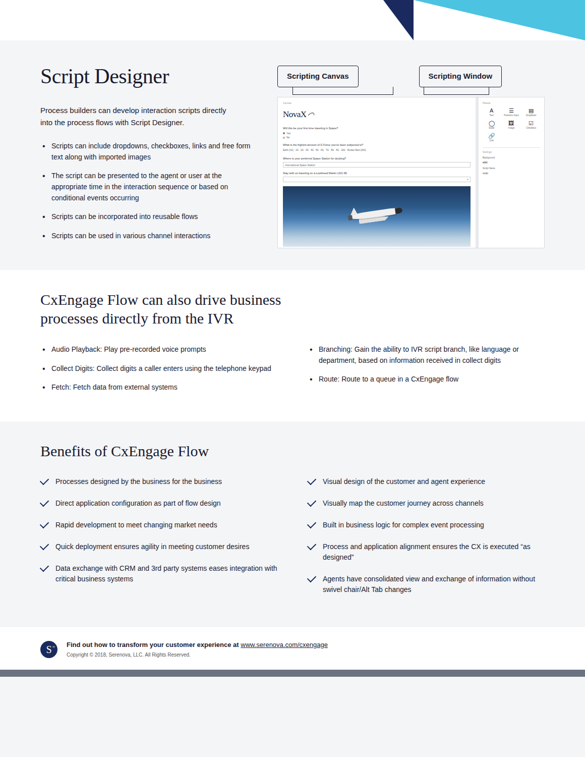Script Designer
Process builders can develop interaction scripts directly into the process flows with Script Designer.
Scripts can include dropdowns, checkboxes, links and free form text along with imported images
The script can be presented to the agent or user at the appropriate time in the interaction sequence or based on conditional events occurring
Scripts can be incorporated into reusable flows
Scripts can be used in various channel interactions
Scripting Canvas
Scripting Window
Canvas
NovaX
Will this be your first time traveling in Space?
Yes
No
What is the highest amount of G Force you've been subjected to?
Earth (1G) 1G 2G 3G 4G 5G 6G 7G 8G 9G 10G Rocket Sled (10G)
Where is your preferred Space Station for docking?
International Space Station
Stay with us traveling on a Lockheed Martin LDC-96
Palette
AText
☰Freeform Input
▤Dropdown
◯Scale
🖼Image
☑Checkbox
🔗Link
Settings
Background
#ffffff
Script Name
script
CxEngage Flow can also drive business
processes directly from the IVR
Audio Playback: Play pre-recorded voice prompts
Collect Digits: Collect digits a caller enters using the telephone keypad
Fetch: Fetch data from external systems
Branching: Gain the ability to IVR script branch, like language or department, based on information received in collect digits
Route: Route to a queue in a CxEngage flow
Benefits of CxEngage Flow
Processes designed by the business for the business
Direct application configuration as part of flow design
Rapid development to meet changing market needs
Quick deployment ensures agility in meeting customer desires
Data exchange with CRM and 3rd party systems eases integration with critical business systems
Visual design of the customer and agent experience
Visually map the customer journey across channels
Built in business logic for complex event processing
Process and application alignment ensures the CX is executed “as designed”
Agents have consolidated view and exchange of information without swivel chair/Alt Tab changes
S®
Find out how to transform your customer experience at www.serenova.com/cxengage
Copyright © 2018, Serenova, LLC. All Rights Reserved.